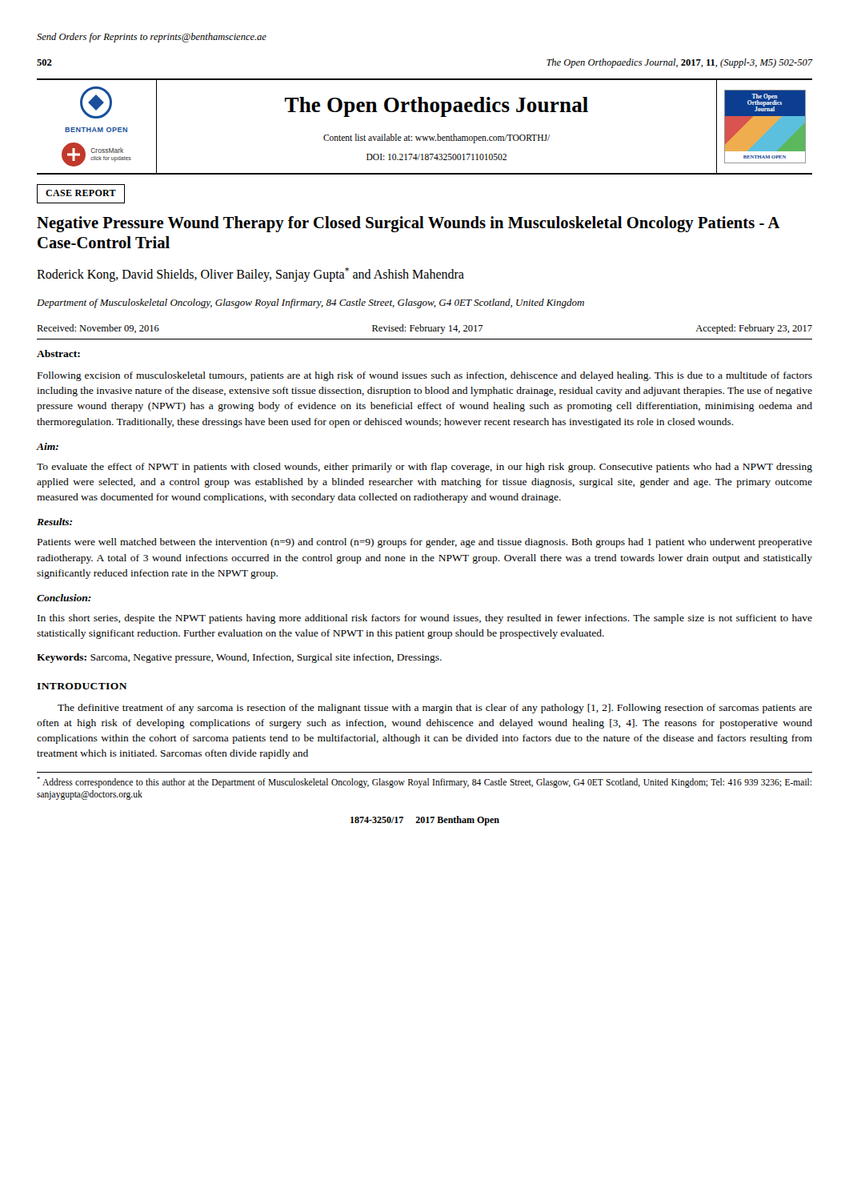Send Orders for Reprints to reprints@benthamscience.ae
502 The Open Orthopaedics Journal, 2017, 11, (Suppl-3, M5) 502-507
BENTHAM OPEN
CrossMark
click for updates
The Open Orthopaedics Journal
Content list available at: www.benthamopen.com/TOORTHJ/
DOI: 10.2174/1874325001711010502
The Open
Orthopaedics
Journal
BENTHAM OPEN
CASE REPORT
Negative Pressure Wound Therapy for Closed Surgical Wounds in Musculoskeletal Oncology Patients - A Case-Control Trial
Roderick Kong, David Shields, Oliver Bailey, Sanjay Gupta* and Ashish Mahendra
Department of Musculoskeletal Oncology, Glasgow Royal Infirmary, 84 Castle Street, Glasgow, G4 0ET Scotland, United Kingdom
Received: November 09, 2016 Revised: February 14, 2017 Accepted: February 23, 2017
Abstract:
Following excision of musculoskeletal tumours, patients are at high risk of wound issues such as infection, dehiscence and delayed healing. This is due to a multitude of factors including the invasive nature of the disease, extensive soft tissue dissection, disruption to blood and lymphatic drainage, residual cavity and adjuvant therapies. The use of negative pressure wound therapy (NPWT) has a growing body of evidence on its beneficial effect of wound healing such as promoting cell differentiation, minimising oedema and thermoregulation. Traditionally, these dressings have been used for open or dehisced wounds; however recent research has investigated its role in closed wounds.
Aim:
To evaluate the effect of NPWT in patients with closed wounds, either primarily or with flap coverage, in our high risk group. Consecutive patients who had a NPWT dressing applied were selected, and a control group was established by a blinded researcher with matching for tissue diagnosis, surgical site, gender and age. The primary outcome measured was documented for wound complications, with secondary data collected on radiotherapy and wound drainage.
Results:
Patients were well matched between the intervention (n=9) and control (n=9) groups for gender, age and tissue diagnosis. Both groups had 1 patient who underwent preoperative radiotherapy. A total of 3 wound infections occurred in the control group and none in the NPWT group. Overall there was a trend towards lower drain output and statistically significantly reduced infection rate in the NPWT group.
Conclusion:
In this short series, despite the NPWT patients having more additional risk factors for wound issues, they resulted in fewer infections. The sample size is not sufficient to have statistically significant reduction. Further evaluation on the value of NPWT in this patient group should be prospectively evaluated.
Keywords: Sarcoma, Negative pressure, Wound, Infection, Surgical site infection, Dressings.
INTRODUCTION
The definitive treatment of any sarcoma is resection of the malignant tissue with a margin that is clear of any pathology [1, 2]. Following resection of sarcomas patients are often at high risk of developing complications of surgery such as infection, wound dehiscence and delayed wound healing [3, 4]. The reasons for postoperative wound complications within the cohort of sarcoma patients tend to be multifactorial, although it can be divided into factors due to the nature of the disease and factors resulting from treatment which is initiated. Sarcomas often divide rapidly and
* Address correspondence to this author at the Department of Musculoskeletal Oncology, Glasgow Royal Infirmary, 84 Castle Street, Glasgow, G4 0ET Scotland, United Kingdom; Tel: 416 939 3236; E-mail: sanjaygupta@doctors.org.uk
1874-3250/17 2017 Bentham Open